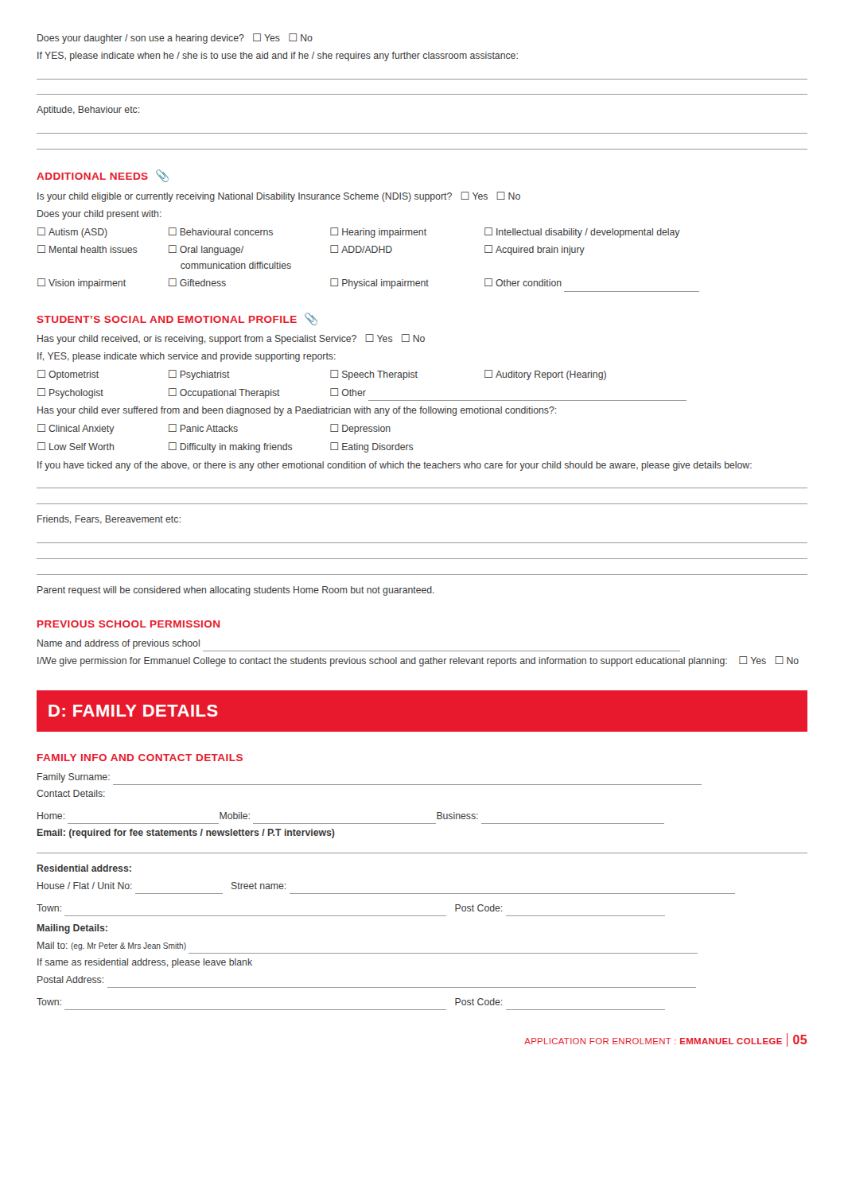Does your daughter / son use a hearing device? ☐Yes ☐No
If YES, please indicate when he / she is to use the aid and if he / she requires any further classroom assistance:
Aptitude, Behaviour etc:
Additional Needs 📎
Is your child eligible or currently receiving National Disability Insurance Scheme (NDIS) support? ☐Yes ☐No
Does your child present with:
| ☐ Autism (ASD) | ☐ Behavioural concerns | ☐ Hearing impairment | ☐ Intellectual disability / developmental delay |
| ☐ Mental health issues | ☐ Oral language/ communication difficulties | ☐ ADD/ADHD | ☐ Acquired brain injury |
| ☐ Vision impairment | ☐ Giftedness | ☐ Physical impairment | ☐ Other condition |
Student’s Social and Emotional Profile 📎
Has your child received, or is receiving, support from a Specialist Service? ☐Yes ☐No
If, YES, please indicate which service and provide supporting reports:
| ☐ Optometrist | ☐ Psychiatrist | ☐ Speech Therapist | ☐ Auditory Report (Hearing) |
| ☐ Psychologist | ☐ Occupational Therapist | ☐ Other |
Has your child ever suffered from and been diagnosed by a Paediatrician with any of the following emotional conditions?:
| ☐ Clinical Anxiety | ☐ Panic Attacks | ☐ Depression |
| ☐ Low Self Worth | ☐ Difficulty in making friends | ☐ Eating Disorders |
If you have ticked any of the above, or there is any other emotional condition of which the teachers who care for your child should be aware, please give details below:
Friends, Fears, Bereavement etc:
Parent request will be considered when allocating students Home Room but not guaranteed.
Previous School Permission
Name and address of previous school
I/We give permission for Emmanuel College to contact the students previous school and gather relevant reports and information to support educational planning: ☐Yes ☐No
D: Family Details
Family Info and Contact Details
Family Surname:
Contact Details:
Home: Mobile: Business:
Email: (required for fee statements / newsletters / P.T interviews)
Residential address:
House / Flat / Unit No: Street name:
Town: Post Code:
Mailing Details:
Mail to: (eg. Mr Peter & Mrs Jean Smith)
If same as residential address, please leave blank
Postal Address:
Town: Post Code:
APPLICATION FOR ENROLMENT : EMMANUEL COLLEGE 05